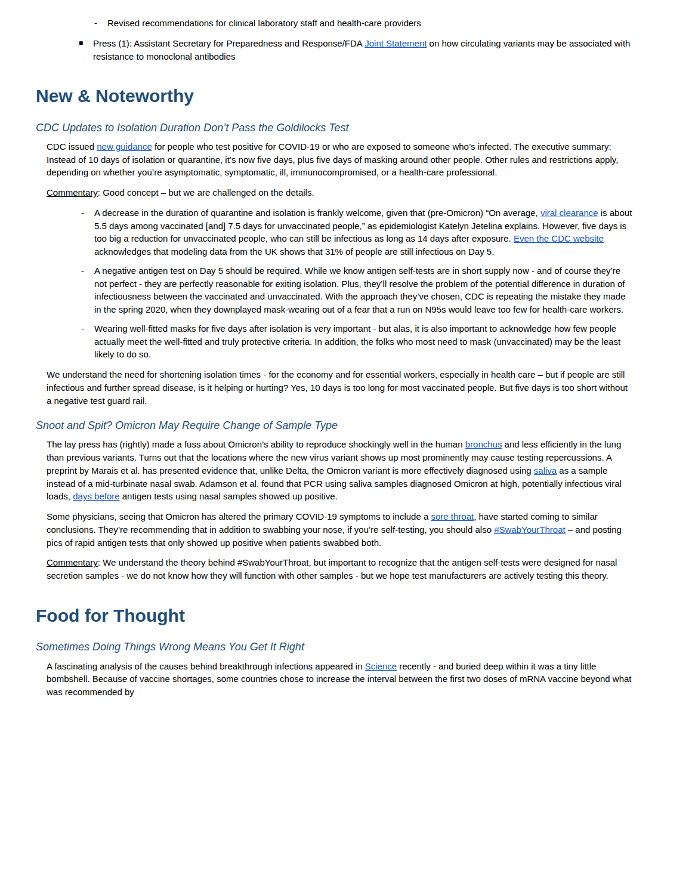Revised recommendations for clinical laboratory staff and health-care providers
Press (1): Assistant Secretary for Preparedness and Response/FDA Joint Statement on how circulating variants may be associated with resistance to monoclonal antibodies
New & Noteworthy
CDC Updates to Isolation Duration Don’t Pass the Goldilocks Test
CDC issued new guidance for people who test positive for COVID-19 or who are exposed to someone who’s infected. The executive summary: Instead of 10 days of isolation or quarantine, it’s now five days, plus five days of masking around other people. Other rules and restrictions apply, depending on whether you’re asymptomatic, symptomatic, ill, immunocompromised, or a health-care professional.
Commentary: Good concept – but we are challenged on the details.
A decrease in the duration of quarantine and isolation is frankly welcome, given that (pre-Omicron) “On average, viral clearance is about 5.5 days among vaccinated [and] 7.5 days for unvaccinated people,” as epidemiologist Katelyn Jetelina explains. However, five days is too big a reduction for unvaccinated people, who can still be infectious as long as 14 days after exposure. Even the CDC website acknowledges that modeling data from the UK shows that 31% of people are still infectious on Day 5.
A negative antigen test on Day 5 should be required. While we know antigen self-tests are in short supply now - and of course they’re not perfect - they are perfectly reasonable for exiting isolation. Plus, they’ll resolve the problem of the potential difference in duration of infectiousness between the vaccinated and unvaccinated. With the approach they’ve chosen, CDC is repeating the mistake they made in the spring 2020, when they downplayed mask-wearing out of a fear that a run on N95s would leave too few for health-care workers.
Wearing well-fitted masks for five days after isolation is very important - but alas, it is also important to acknowledge how few people actually meet the well-fitted and truly protective criteria. In addition, the folks who most need to mask (unvaccinated) may be the least likely to do so.
We understand the need for shortening isolation times - for the economy and for essential workers, especially in health care – but if people are still infectious and further spread disease, is it helping or hurting? Yes, 10 days is too long for most vaccinated people. But five days is too short without a negative test guard rail.
Snoot and Spit? Omicron May Require Change of Sample Type
The lay press has (rightly) made a fuss about Omicron’s ability to reproduce shockingly well in the human bronchus and less efficiently in the lung than previous variants. Turns out that the locations where the new virus variant shows up most prominently may cause testing repercussions. A preprint by Marais et al. has presented evidence that, unlike Delta, the Omicron variant is more effectively diagnosed using saliva as a sample instead of a mid-turbinate nasal swab. Adamson et al. found that PCR using saliva samples diagnosed Omicron at high, potentially infectious viral loads, days before antigen tests using nasal samples showed up positive.
Some physicians, seeing that Omicron has altered the primary COVID-19 symptoms to include a sore throat, have started coming to similar conclusions. They’re recommending that in addition to swabbing your nose, if you’re self-testing, you should also #SwabYourThroat – and posting pics of rapid antigen tests that only showed up positive when patients swabbed both.
Commentary: We understand the theory behind #SwabYourThroat, but important to recognize that the antigen self-tests were designed for nasal secretion samples - we do not know how they will function with other samples - but we hope test manufacturers are actively testing this theory.
Food for Thought
Sometimes Doing Things Wrong Means You Get It Right
A fascinating analysis of the causes behind breakthrough infections appeared in Science recently - and buried deep within it was a tiny little bombshell. Because of vaccine shortages, some countries chose to increase the interval between the first two doses of mRNA vaccine beyond what was recommended by